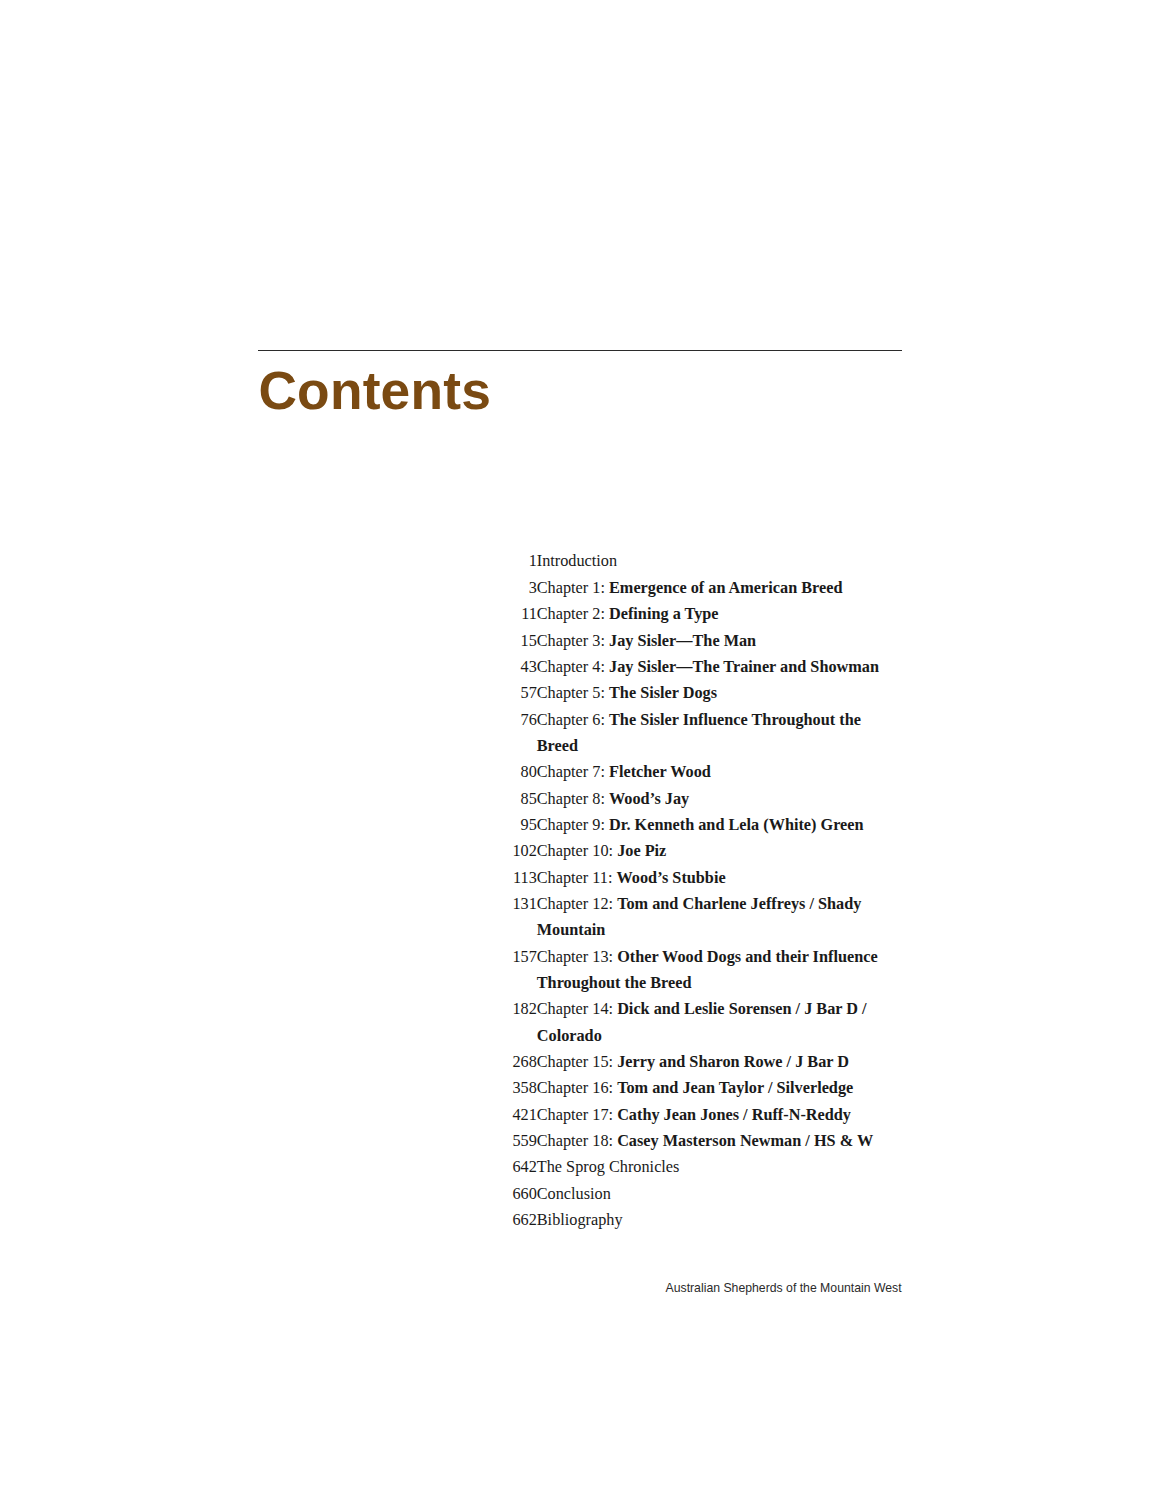Contents
| 1 | Introduction |
| 3 | Chapter 1: Emergence of an American Breed |
| 11 | Chapter 2: Defining a Type |
| 15 | Chapter 3: Jay Sisler—The Man |
| 43 | Chapter 4: Jay Sisler—The Trainer and Showman |
| 57 | Chapter 5: The Sisler Dogs |
| 76 | Chapter 6: The Sisler Influence Throughout the Breed |
| 80 | Chapter 7: Fletcher Wood |
| 85 | Chapter 8: Wood’s Jay |
| 95 | Chapter 9: Dr. Kenneth and Lela (White) Green |
| 102 | Chapter 10: Joe Piz |
| 113 | Chapter 11: Wood’s Stubbie |
| 131 | Chapter 12: Tom and Charlene Jeffreys / Shady Mountain |
| 157 | Chapter 13: Other Wood Dogs and their Influence Throughout the Breed |
| 182 | Chapter 14: Dick and Leslie Sorensen / J Bar D / Colorado |
| 268 | Chapter 15: Jerry and Sharon Rowe / J Bar D |
| 358 | Chapter 16: Tom and Jean Taylor / Silverledge |
| 421 | Chapter 17: Cathy Jean Jones / Ruff-N-Reddy |
| 559 | Chapter 18: Casey Masterson Newman / HS & W |
| 642 | The Sprog Chronicles |
| 660 | Conclusion |
| 662 | Bibliography |
Australian Shepherds of the Mountain West